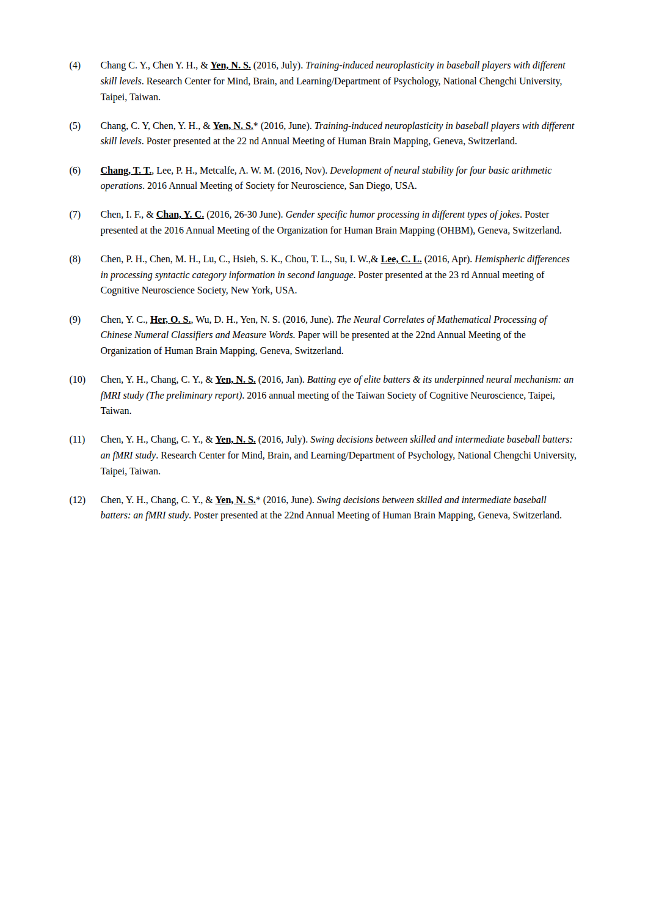(4) Chang C. Y., Chen Y. H., & Yen, N. S. (2016, July). Training-induced neuroplasticity in baseball players with different skill levels. Research Center for Mind, Brain, and Learning/Department of Psychology, National Chengchi University, Taipei, Taiwan.
(5) Chang, C. Y, Chen, Y. H., & Yen, N. S.* (2016, June). Training-induced neuroplasticity in baseball players with different skill levels. Poster presented at the 22 nd Annual Meeting of Human Brain Mapping, Geneva, Switzerland.
(6) Chang, T. T., Lee, P. H., Metcalfe, A. W. M. (2016, Nov). Development of neural stability for four basic arithmetic operations. 2016 Annual Meeting of Society for Neuroscience, San Diego, USA.
(7) Chen, I. F., & Chan, Y. C. (2016, 26-30 June). Gender specific humor processing in different types of jokes. Poster presented at the 2016 Annual Meeting of the Organization for Human Brain Mapping (OHBM), Geneva, Switzerland.
(8) Chen, P. H., Chen, M. H., Lu, C., Hsieh, S. K., Chou, T. L., Su, I. W.,& Lee, C. L. (2016, Apr). Hemispheric differences in processing syntactic category information in second language. Poster presented at the 23 rd Annual meeting of Cognitive Neuroscience Society, New York, USA.
(9) Chen, Y. C., Her, O. S., Wu, D. H., Yen, N. S. (2016, June). The Neural Correlates of Mathematical Processing of Chinese Numeral Classifiers and Measure Words. Paper will be presented at the 22nd Annual Meeting of the Organization of Human Brain Mapping, Geneva, Switzerland.
(10) Chen, Y. H., Chang, C. Y., & Yen, N. S. (2016, Jan). Batting eye of elite batters & its underpinned neural mechanism: an fMRI study (The preliminary report). 2016 annual meeting of the Taiwan Society of Cognitive Neuroscience, Taipei, Taiwan.
(11) Chen, Y. H., Chang, C. Y., & Yen, N. S. (2016, July). Swing decisions between skilled and intermediate baseball batters: an fMRI study. Research Center for Mind, Brain, and Learning/Department of Psychology, National Chengchi University, Taipei, Taiwan.
(12) Chen, Y. H., Chang, C. Y., & Yen, N. S.* (2016, June). Swing decisions between skilled and intermediate baseball batters: an fMRI study. Poster presented at the 22nd Annual Meeting of Human Brain Mapping, Geneva, Switzerland.